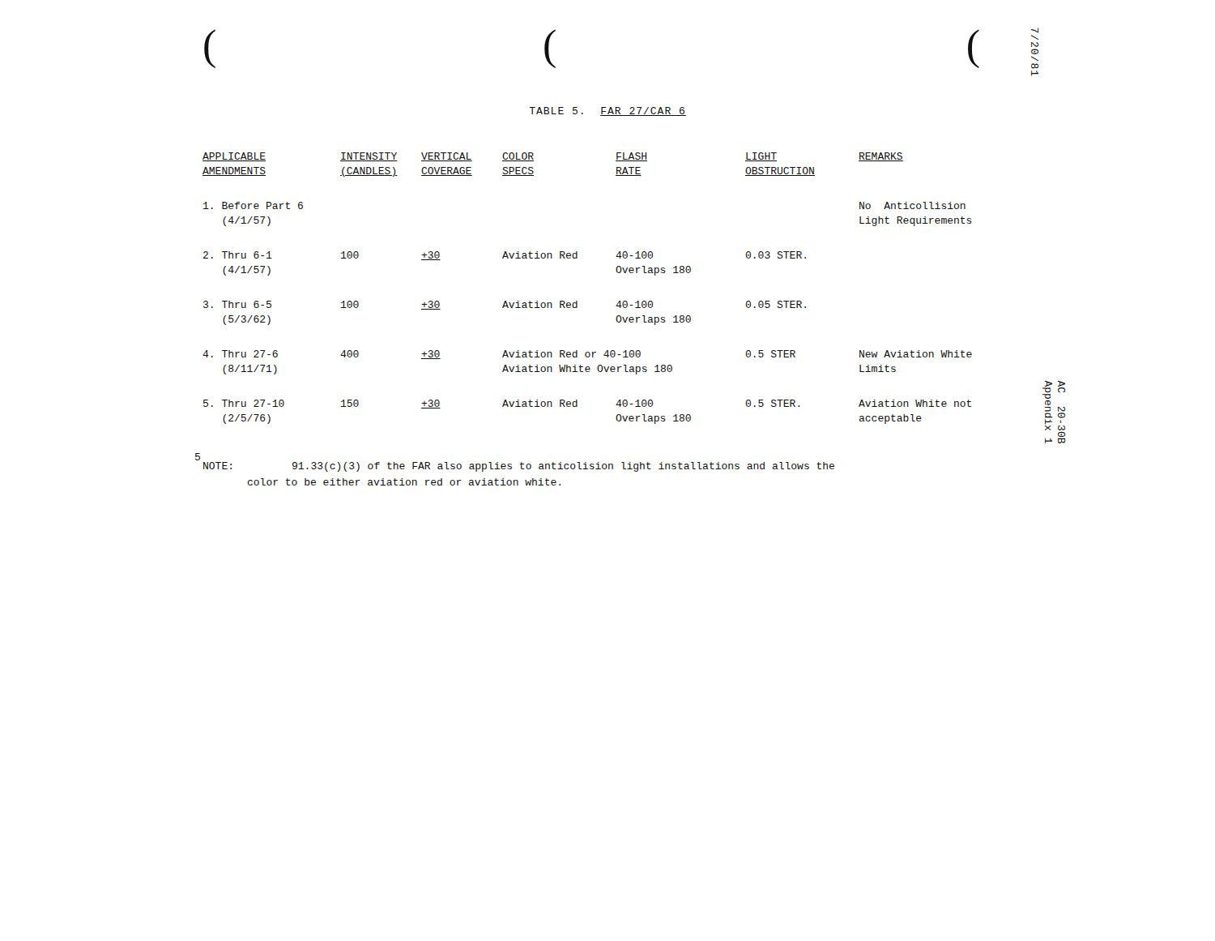( ( (
7/20/81
TABLE 5. FAR 27/CAR 6
| APPLICABLE AMENDMENTS | INTENSITY (CANDLES) | VERTICAL COVERAGE | COLOR SPECS | FLASH RATE | LIGHT OBSTRUCTION | REMARKS |
| --- | --- | --- | --- | --- | --- | --- |
| 1. Before Part 6 (4/1/57) | | | | | | No Anticollision Light Requirements |
| 2. Thru 6-1 (4/1/57) | 100 | +30 | Aviation Red | 40-100 Overlaps 180 | 0.03 STER. | |
| 3. Thru 6-5 (5/3/62) | 100 | +30 | Aviation Red | 40-100 Overlaps 180 | 0.05 STER. | |
| 4. Thru 27-6 (8/11/71) | 400 | +30 | Aviation Red or 40-100 Aviation White Overlaps 180 | 0.5 STER | New Aviation White Limits |
| 5. Thru 27-10 (2/5/76) | 150 | +30 | Aviation Red | 40-100 Overlaps 180 | 0.5 STER. | Aviation White not acceptable |
NOTE: 91.33(c)(3) of the FAR also applies to anticolision light installations and allows the color to be either aviation red or aviation white.
AC 20-30B
Appendix 1
5